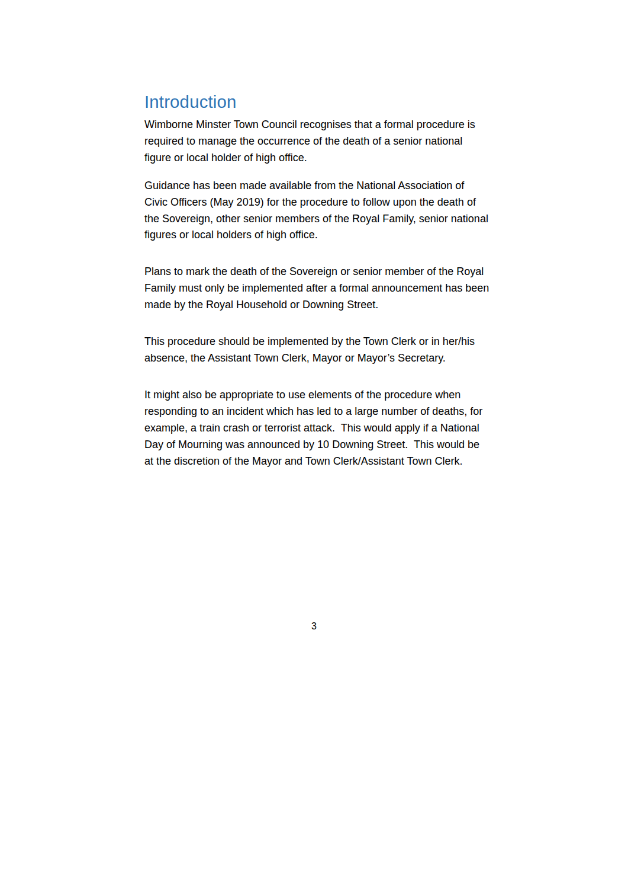Introduction
Wimborne Minster Town Council recognises that a formal procedure is required to manage the occurrence of the death of a senior national figure or local holder of high office.
Guidance has been made available from the National Association of Civic Officers (May 2019) for the procedure to follow upon the death of the Sovereign, other senior members of the Royal Family, senior national figures or local holders of high office.
Plans to mark the death of the Sovereign or senior member of the Royal Family must only be implemented after a formal announcement has been made by the Royal Household or Downing Street.
This procedure should be implemented by the Town Clerk or in her/his absence, the Assistant Town Clerk, Mayor or Mayor’s Secretary.
It might also be appropriate to use elements of the procedure when responding to an incident which has led to a large number of deaths, for example, a train crash or terrorist attack. This would apply if a National Day of Mourning was announced by 10 Downing Street. This would be at the discretion of the Mayor and Town Clerk/Assistant Town Clerk.
3